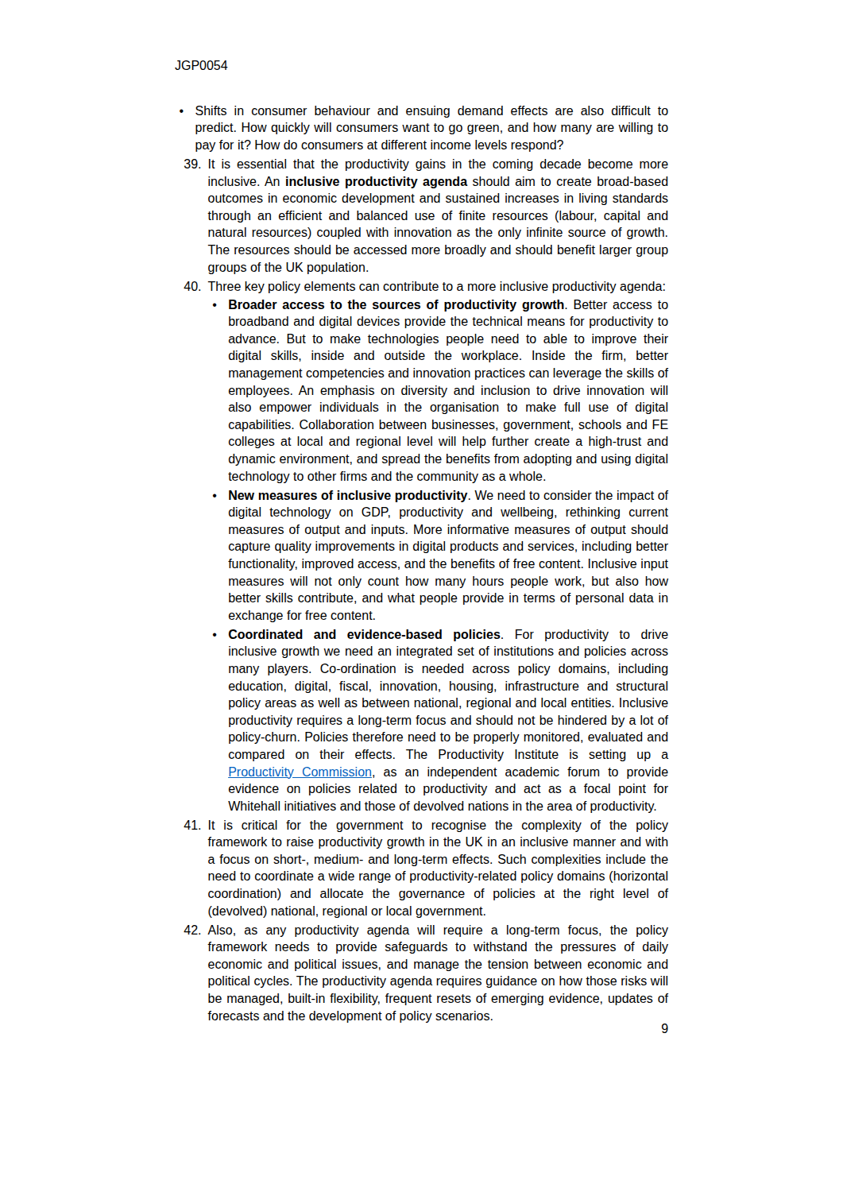JGP0054
Shifts in consumer behaviour and ensuing demand effects are also difficult to predict. How quickly will consumers want to go green, and how many are willing to pay for it? How do consumers at different income levels respond?
39. It is essential that the productivity gains in the coming decade become more inclusive. An inclusive productivity agenda should aim to create broad-based outcomes in economic development and sustained increases in living standards through an efficient and balanced use of finite resources (labour, capital and natural resources) coupled with innovation as the only infinite source of growth. The resources should be accessed more broadly and should benefit larger group groups of the UK population.
40. Three key policy elements can contribute to a more inclusive productivity agenda:
Broader access to the sources of productivity growth. Better access to broadband and digital devices provide the technical means for productivity to advance. But to make technologies people need to able to improve their digital skills, inside and outside the workplace. Inside the firm, better management competencies and innovation practices can leverage the skills of employees. An emphasis on diversity and inclusion to drive innovation will also empower individuals in the organisation to make full use of digital capabilities. Collaboration between businesses, government, schools and FE colleges at local and regional level will help further create a high-trust and dynamic environment, and spread the benefits from adopting and using digital technology to other firms and the community as a whole.
New measures of inclusive productivity. We need to consider the impact of digital technology on GDP, productivity and wellbeing, rethinking current measures of output and inputs. More informative measures of output should capture quality improvements in digital products and services, including better functionality, improved access, and the benefits of free content. Inclusive input measures will not only count how many hours people work, but also how better skills contribute, and what people provide in terms of personal data in exchange for free content.
Coordinated and evidence-based policies. For productivity to drive inclusive growth we need an integrated set of institutions and policies across many players. Co-ordination is needed across policy domains, including education, digital, fiscal, innovation, housing, infrastructure and structural policy areas as well as between national, regional and local entities. Inclusive productivity requires a long-term focus and should not be hindered by a lot of policy-churn. Policies therefore need to be properly monitored, evaluated and compared on their effects. The Productivity Institute is setting up a Productivity Commission, as an independent academic forum to provide evidence on policies related to productivity and act as a focal point for Whitehall initiatives and those of devolved nations in the area of productivity.
41. It is critical for the government to recognise the complexity of the policy framework to raise productivity growth in the UK in an inclusive manner and with a focus on short-, medium- and long-term effects. Such complexities include the need to coordinate a wide range of productivity-related policy domains (horizontal coordination) and allocate the governance of policies at the right level of (devolved) national, regional or local government.
42. Also, as any productivity agenda will require a long-term focus, the policy framework needs to provide safeguards to withstand the pressures of daily economic and political issues, and manage the tension between economic and political cycles. The productivity agenda requires guidance on how those risks will be managed, built-in flexibility, frequent resets of emerging evidence, updates of forecasts and the development of policy scenarios.
9